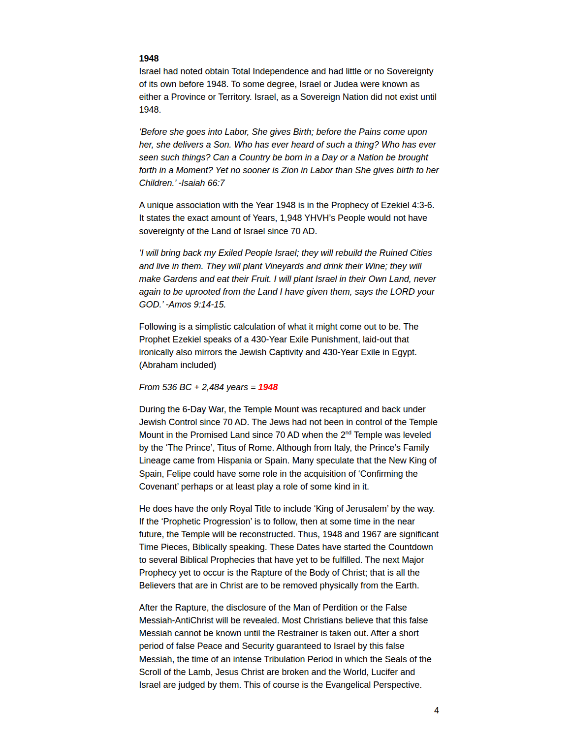1948
Israel had noted obtain Total Independence and had little or no Sovereignty of its own before 1948. To some degree, Israel or Judea were known as either a Province or Territory. Israel, as a Sovereign Nation did not exist until 1948.
‘Before she goes into Labor, She gives Birth; before the Pains come upon her, she delivers a Son. Who has ever heard of such a thing? Who has ever seen such things? Can a Country be born in a Day or a Nation be brought forth in a Moment? Yet no sooner is Zion in Labor than She gives birth to her Children.’ -Isaiah 66:7
A unique association with the Year 1948 is in the Prophecy of Ezekiel 4:3-6. It states the exact amount of Years, 1,948 YHVH’s People would not have sovereignty of the Land of Israel since 70 AD.
‘I will bring back my Exiled People Israel; they will rebuild the Ruined Cities and live in them. They will plant Vineyards and drink their Wine; they will make Gardens and eat their Fruit. I will plant Israel in their Own Land, never again to be uprooted from the Land I have given them, says the LORD your GOD.’ -Amos 9:14-15.
Following is a simplistic calculation of what it might come out to be. The Prophet Ezekiel speaks of a 430-Year Exile Punishment, laid-out that ironically also mirrors the Jewish Captivity and 430-Year Exile in Egypt. (Abraham included)
From 536 BC + 2,484 years = 1948
During the 6-Day War, the Temple Mount was recaptured and back under Jewish Control since 70 AD. The Jews had not been in control of the Temple Mount in the Promised Land since 70 AD when the 2nd Temple was leveled by the ‘The Prince’, Titus of Rome. Although from Italy, the Prince’s Family Lineage came from Hispania or Spain. Many speculate that the New King of Spain, Felipe could have some role in the acquisition of ‘Confirming the Covenant’ perhaps or at least play a role of some kind in it.
He does have the only Royal Title to include ‘King of Jerusalem’ by the way. If the ‘Prophetic Progression’ is to follow, then at some time in the near future, the Temple will be reconstructed. Thus, 1948 and 1967 are significant Time Pieces, Biblically speaking. These Dates have started the Countdown to several Biblical Prophecies that have yet to be fulfilled. The next Major Prophecy yet to occur is the Rapture of the Body of Christ; that is all the Believers that are in Christ are to be removed physically from the Earth.
After the Rapture, the disclosure of the Man of Perdition or the False Messiah-AntiChrist will be revealed. Most Christians believe that this false Messiah cannot be known until the Restrainer is taken out. After a short period of false Peace and Security guaranteed to Israel by this false Messiah, the time of an intense Tribulation Period in which the Seals of the Scroll of the Lamb, Jesus Christ are broken and the World, Lucifer and Israel are judged by them. This of course is the Evangelical Perspective.
4